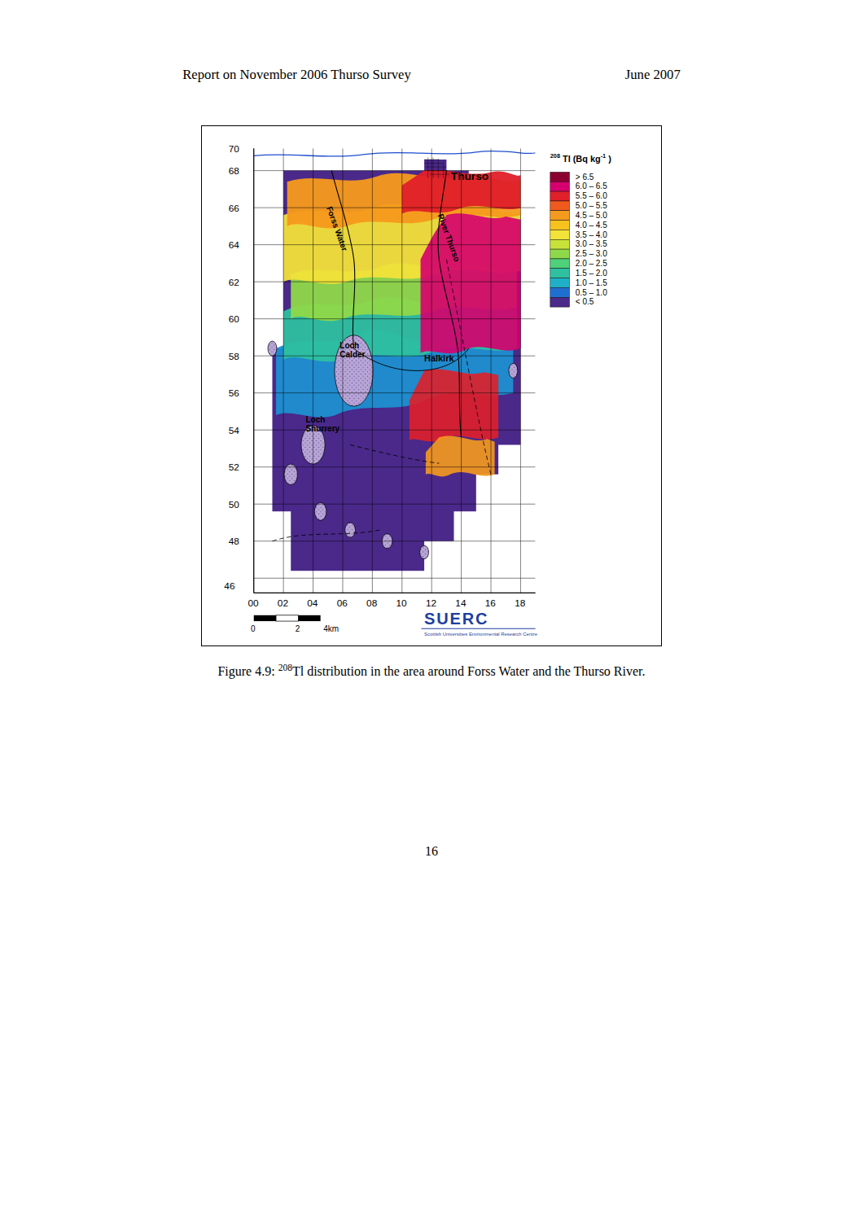Report on November 2006 Thurso Survey
June 2007
70 68 66 64 62 60 58 56 54 52 50 48 46 00 02 04 06 08 10 12 14 16 18 Thurso Halkirk Loch Calder Loch Shurrery Forss Water River Thurso 0 2 4km SUERC Scottish Universities Environmental Research Centre 208 Tl (Bq kg-1 ) > 6.5 6.0 – 6.5 5.5 – 6.0 5.0 – 5.5 4.5 – 5.0 4.0 – 4.5 3.5 – 4.0 3.0 – 3.5 2.5 – 3.0 2.0 – 2.5 1.5 – 2.0 1.0 – 1.5 0.5 – 1.0 < 0.5
Figure 4.9: 208Tl distribution in the area around Forss Water and the Thurso River.
16